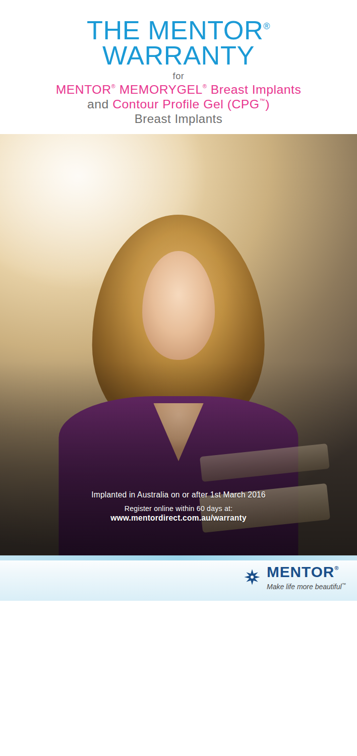The Mentor® Warranty for MENTOR® MEMORYGEL® Breast Implants
and Contour Profile Gel (CPG™) Breast Implants
Implanted in Australia on or after 1st March 2016
Register online within 60 days at:
www.mentordirect.com.au/warranty
MENTOR®
Make life more beautiful™